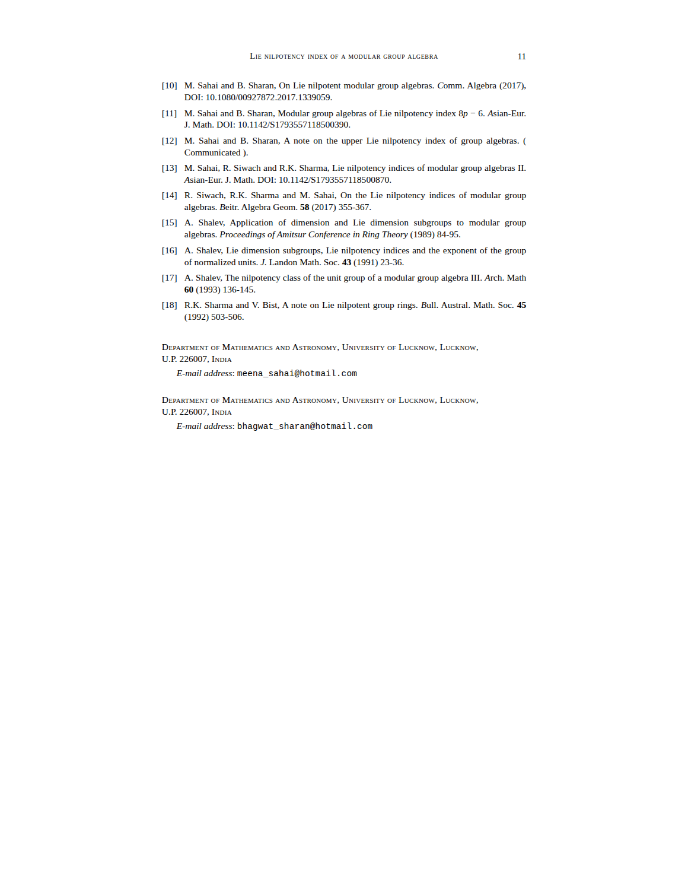Lie nilpotency index of a modular group algebra 11
[10] M. Sahai and B. Sharan, On Lie nilpotent modular group algebras. Comm. Algebra (2017), DOI: 10.1080/00927872.2017.1339059.
[11] M. Sahai and B. Sharan, Modular group algebras of Lie nilpotency index 8p − 6. Asian-Eur. J. Math. DOI: 10.1142/S1793557118500390.
[12] M. Sahai and B. Sharan, A note on the upper Lie nilpotency index of group algebras. ( Communicated ).
[13] M. Sahai, R. Siwach and R.K. Sharma, Lie nilpotency indices of modular group algebras II. Asian-Eur. J. Math. DOI: 10.1142/S1793557118500870.
[14] R. Siwach, R.K. Sharma and M. Sahai, On the Lie nilpotency indices of modular group algebras. Beitr. Algebra Geom. 58 (2017) 355-367.
[15] A. Shalev, Application of dimension and Lie dimension subgroups to modular group algebras. Proceedings of Amitsur Conference in Ring Theory (1989) 84-95.
[16] A. Shalev, Lie dimension subgroups, Lie nilpotency indices and the exponent of the group of normalized units. J. Landon Math. Soc. 43 (1991) 23-36.
[17] A. Shalev, The nilpotency class of the unit group of a modular group algebra III. Arch. Math 60 (1993) 136-145.
[18] R.K. Sharma and V. Bist, A note on Lie nilpotent group rings. Bull. Austral. Math. Soc. 45 (1992) 503-506.
Department of Mathematics and Astronomy, University of Lucknow, Lucknow,
U.P. 226007, India
E-mail address: meena_sahai@hotmail.com
Department of Mathematics and Astronomy, University of Lucknow, Lucknow,
U.P. 226007, India
E-mail address: bhagwat_sharan@hotmail.com